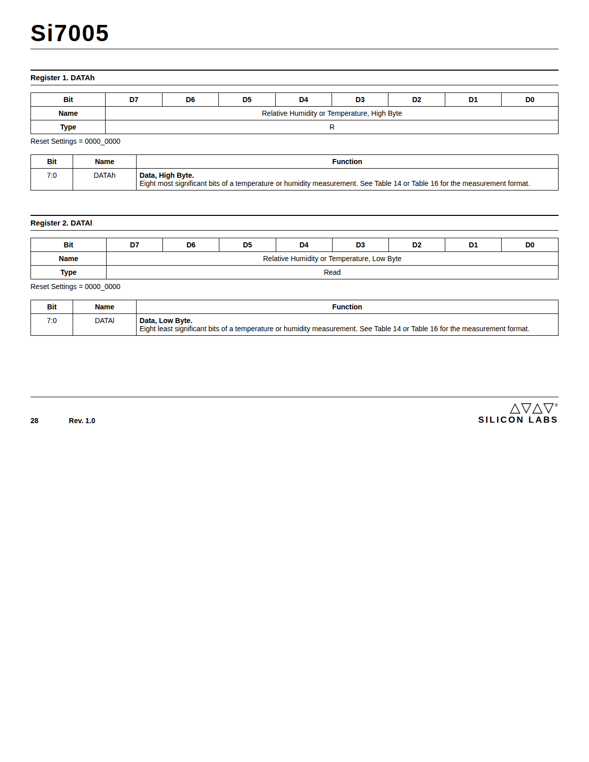Si7005
Register 1. DATAh
| Bit | D7 | D6 | D5 | D4 | D3 | D2 | D1 | D0 |
| --- | --- | --- | --- | --- | --- | --- | --- | --- |
| Name | Relative Humidity or Temperature, High Byte |
| Type | R |
Reset Settings = 0000_0000
| Bit | Name | Function |
| --- | --- | --- |
| 7:0 | DATAh | Data, High Byte. Eight most significant bits of a temperature or humidity measurement. See Table 14 or Table 16 for the measurement format. |
Register 2. DATAl
| Bit | D7 | D6 | D5 | D4 | D3 | D2 | D1 | D0 |
| --- | --- | --- | --- | --- | --- | --- | --- | --- |
| Name | Relative Humidity or Temperature, Low Byte |
| Type | Read |
Reset Settings = 0000_0000
| Bit | Name | Function |
| --- | --- | --- |
| 7:0 | DATAl | Data, Low Byte. Eight least significant bits of a temperature or humidity measurement. See Table 14 or Table 16 for the measurement format. |
28 Rev. 1.0
△▽△▽®
SILICON LABS